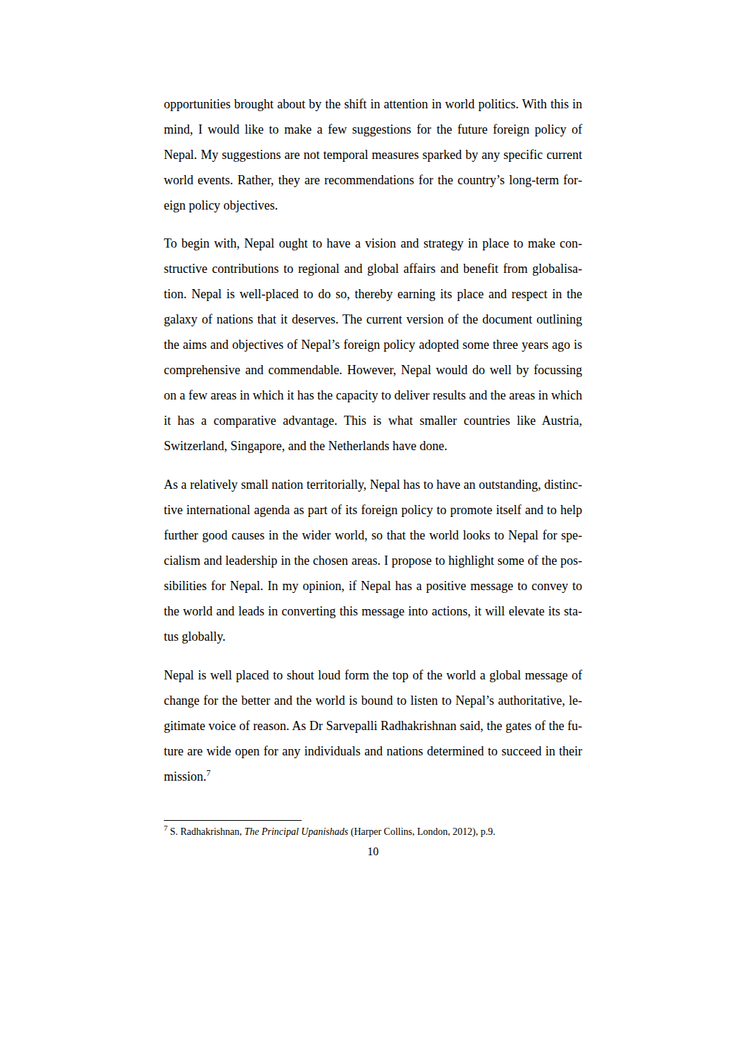opportunities brought about by the shift in attention in world politics. With this in mind, I would like to make a few suggestions for the future foreign policy of Nepal. My suggestions are not temporal measures sparked by any specific current world events. Rather, they are recommendations for the country’s long-term foreign policy objectives.
To begin with, Nepal ought to have a vision and strategy in place to make constructive contributions to regional and global affairs and benefit from globalisation. Nepal is well-placed to do so, thereby earning its place and respect in the galaxy of nations that it deserves. The current version of the document outlining the aims and objectives of Nepal’s foreign policy adopted some three years ago is comprehensive and commendable. However, Nepal would do well by focussing on a few areas in which it has the capacity to deliver results and the areas in which it has a comparative advantage. This is what smaller countries like Austria, Switzerland, Singapore, and the Netherlands have done.
As a relatively small nation territorially, Nepal has to have an outstanding, distinctive international agenda as part of its foreign policy to promote itself and to help further good causes in the wider world, so that the world looks to Nepal for specialism and leadership in the chosen areas. I propose to highlight some of the possibilities for Nepal. In my opinion, if Nepal has a positive message to convey to the world and leads in converting this message into actions, it will elevate its status globally.
Nepal is well placed to shout loud form the top of the world a global message of change for the better and the world is bound to listen to Nepal’s authoritative, legitimate voice of reason. As Dr Sarvepalli Radhakrishnan said, the gates of the future are wide open for any individuals and nations determined to succeed in their mission.7
7 S. Radhakrishnan, The Principal Upanishads (Harper Collins, London, 2012), p.9.
10